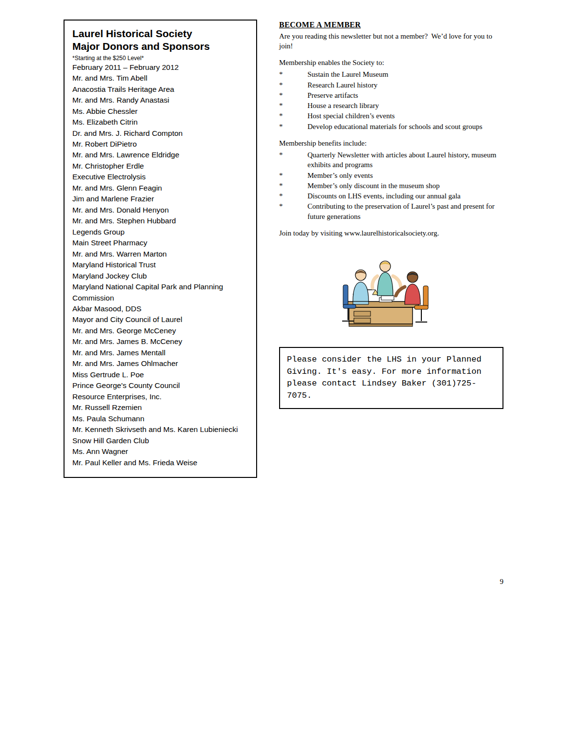Laurel Historical Society
Major Donors and Sponsors
*Starting at the $250 Level*
February 2011 – February 2012
Mr. and Mrs. Tim Abell
Anacostia Trails Heritage Area
Mr. and Mrs. Randy Anastasi
Ms. Abbie Chessler
Ms. Elizabeth Citrin
Dr. and Mrs. J. Richard Compton
Mr. Robert DiPietro
Mr. and Mrs. Lawrence Eldridge
Mr. Christopher Erdle
Executive Electrolysis
Mr. and Mrs. Glenn Feagin
Jim and Marlene Frazier
Mr. and Mrs. Donald Henyon
Mr. and Mrs. Stephen Hubbard
Legends Group
Main Street Pharmacy
Mr. and Mrs. Warren Marton
Maryland Historical Trust
Maryland Jockey Club
Maryland National Capital Park and Planning Commission
Akbar Masood, DDS
Mayor and City Council of Laurel
Mr. and Mrs. George McCeney
Mr. and Mrs. James B. McCeney
Mr. and Mrs. James Mentall
Mr. and Mrs. James Ohlmacher
Miss Gertrude L. Poe
Prince George's County Council
Resource Enterprises, Inc.
Mr. Russell Rzemien
Ms. Paula Schumann
Mr. Kenneth Skrivseth and Ms. Karen Lubieniecki
Snow Hill Garden Club
Ms. Ann Wagner
Mr. Paul Keller and Ms. Frieda Weise
BECOME A MEMBER
Are you reading this newsletter but not a member? We’d love for you to join!
Membership enables the Society to:
*Sustain the Laurel Museum
*Research Laurel history
*Preserve artifacts
*House a research library
*Host special children’s events
*Develop educational materials for schools and scout groups
Membership benefits include:
*Quarterly Newsletter with articles about Laurel history, museum exhibits and programs
*Member’s only events
*Member’s only discount in the museum shop
*Discounts on LHS events, including our annual gala
*Contributing to the preservation of Laurel’s past and present for future generations
Join today by visiting www.laurelhistoricalsociety.org.
Please consider the LHS in your Planned Giving. It's easy. For more information please contact Lindsey Baker (301)725-7075.
9